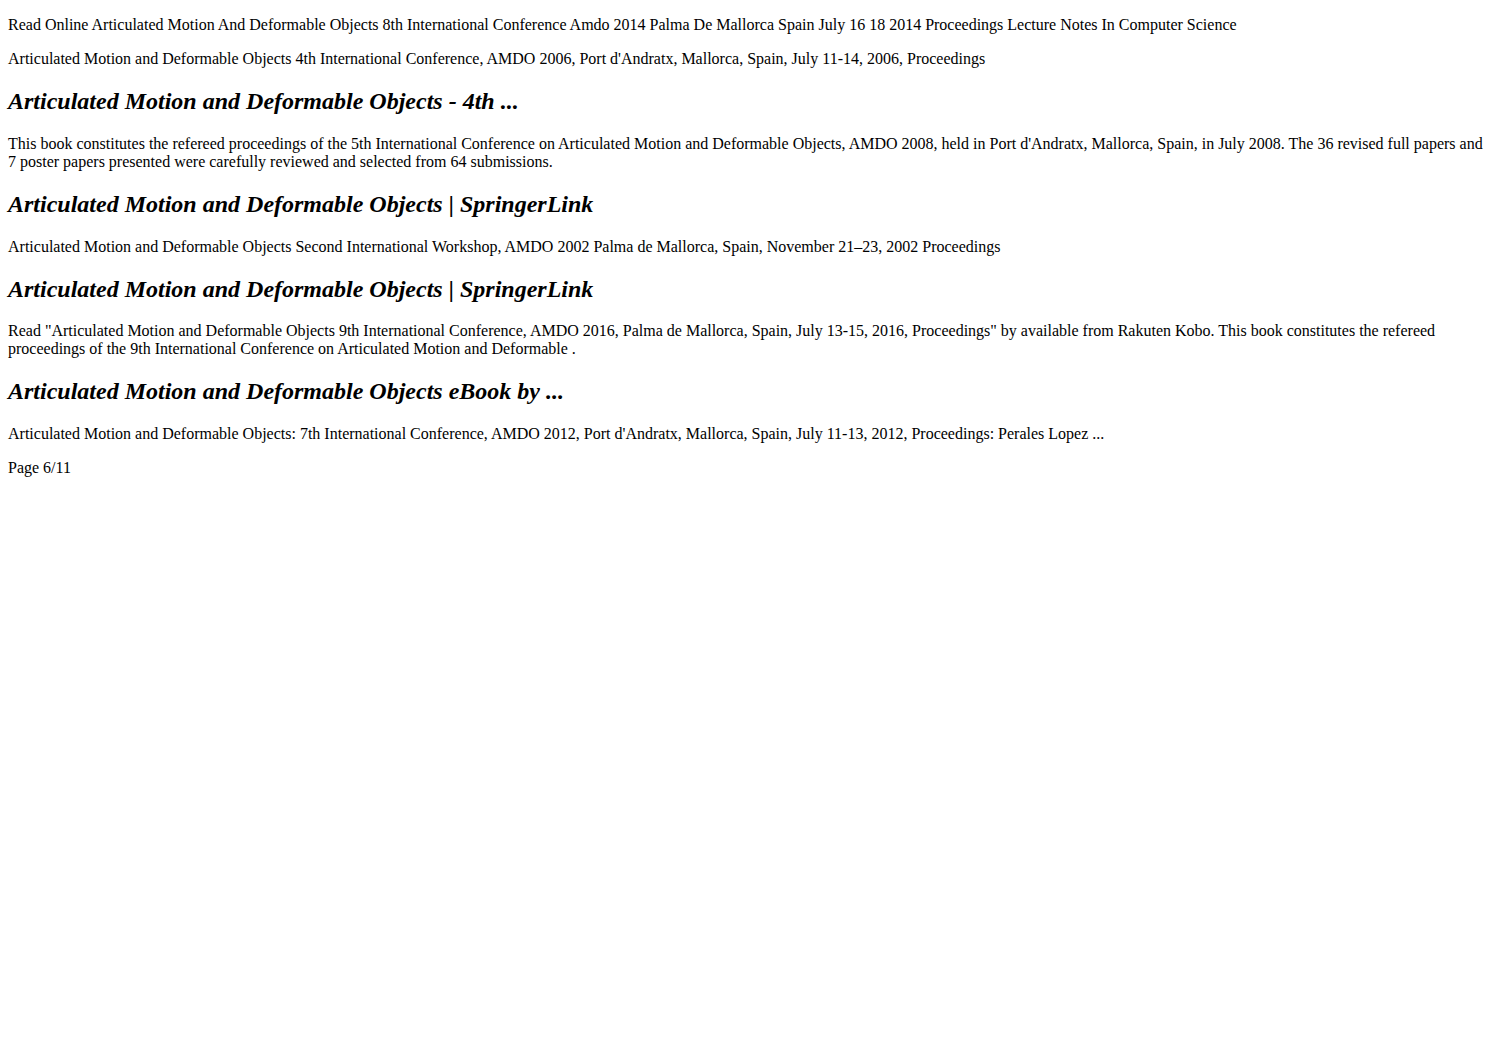Read Online Articulated Motion And Deformable Objects 8th International Conference Amdo 2014 Palma De Mallorca Spain July 16 18 2014 Proceedings Lecture Notes In Computer Science
Articulated Motion and Deformable Objects 4th International Conference, AMDO 2006, Port d'Andratx, Mallorca, Spain, July 11-14, 2006, Proceedings
Articulated Motion and Deformable Objects - 4th ...
This book constitutes the refereed proceedings of the 5th International Conference on Articulated Motion and Deformable Objects, AMDO 2008, held in Port d'Andratx, Mallorca, Spain, in July 2008. The 36 revised full papers and 7 poster papers presented were carefully reviewed and selected from 64 submissions.
Articulated Motion and Deformable Objects | SpringerLink
Articulated Motion and Deformable Objects Second International Workshop, AMDO 2002 Palma de Mallorca, Spain, November 21–23, 2002 Proceedings
Articulated Motion and Deformable Objects | SpringerLink
Read "Articulated Motion and Deformable Objects 9th International Conference, AMDO 2016, Palma de Mallorca, Spain, July 13-15, 2016, Proceedings" by available from Rakuten Kobo. This book constitutes the refereed proceedings of the 9th International Conference on Articulated Motion and Deformable .
Articulated Motion and Deformable Objects eBook by ...
Articulated Motion and Deformable Objects: 7th International Conference, AMDO 2012, Port d'Andratx, Mallorca, Spain, July 11-13, 2012, Proceedings: Perales Lopez ...
Page 6/11